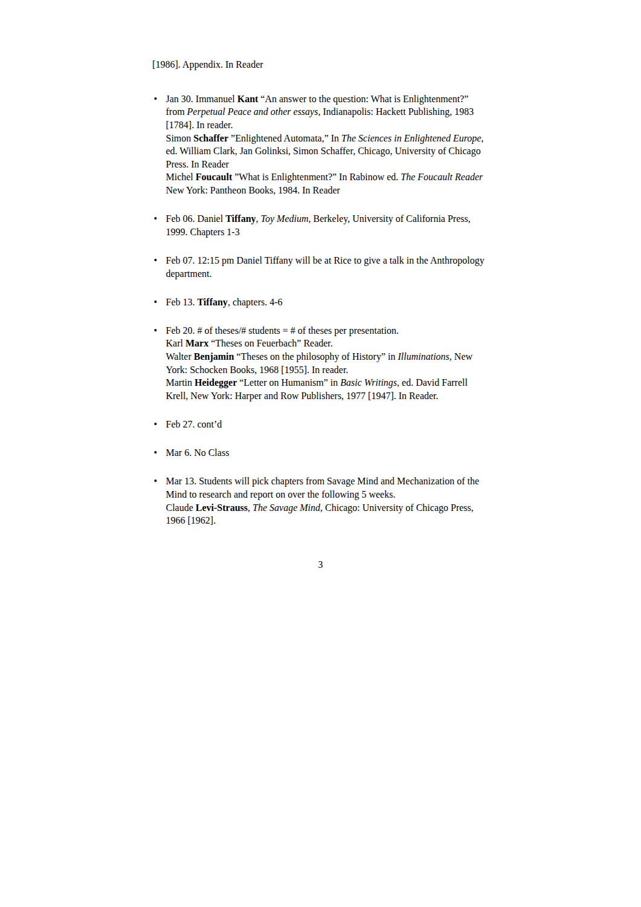[1986]. Appendix. In Reader
Jan 30. Immanuel Kant “An answer to the question: What is Enlightenment?” from Perpetual Peace and other essays, Indianapolis: Hackett Publishing, 1983 [1784]. In reader.
Simon Schaffer ”Enlightened Automata,” In The Sciences in Enlightened Europe, ed. William Clark, Jan Golinksi, Simon Schaffer, Chicago, University of Chicago Press. In Reader
Michel Foucault ”What is Enlightenment?” In Rabinow ed. The Foucault Reader New York: Pantheon Books, 1984. In Reader
Feb 06. Daniel Tiffany, Toy Medium, Berkeley, University of California Press, 1999. Chapters 1-3
Feb 07. 12:15 pm Daniel Tiffany will be at Rice to give a talk in the Anthropology department.
Feb 13. Tiffany, chapters. 4-6
Feb 20. # of theses/# students = # of theses per presentation.
Karl Marx “Theses on Feuerbach” Reader.
Walter Benjamin “Theses on the philosophy of History” in Illuminations, New York: Schocken Books, 1968 [1955]. In reader.
Martin Heidegger “Letter on Humanism” in Basic Writings, ed. David Farrell Krell, New York: Harper and Row Publishers, 1977 [1947]. In Reader.
Feb 27. cont’d
Mar 6. No Class
Mar 13. Students will pick chapters from Savage Mind and Mechanization of the Mind to research and report on over the following 5 weeks.
Claude Levi-Strauss, The Savage Mind, Chicago: University of Chicago Press, 1966 [1962].
3